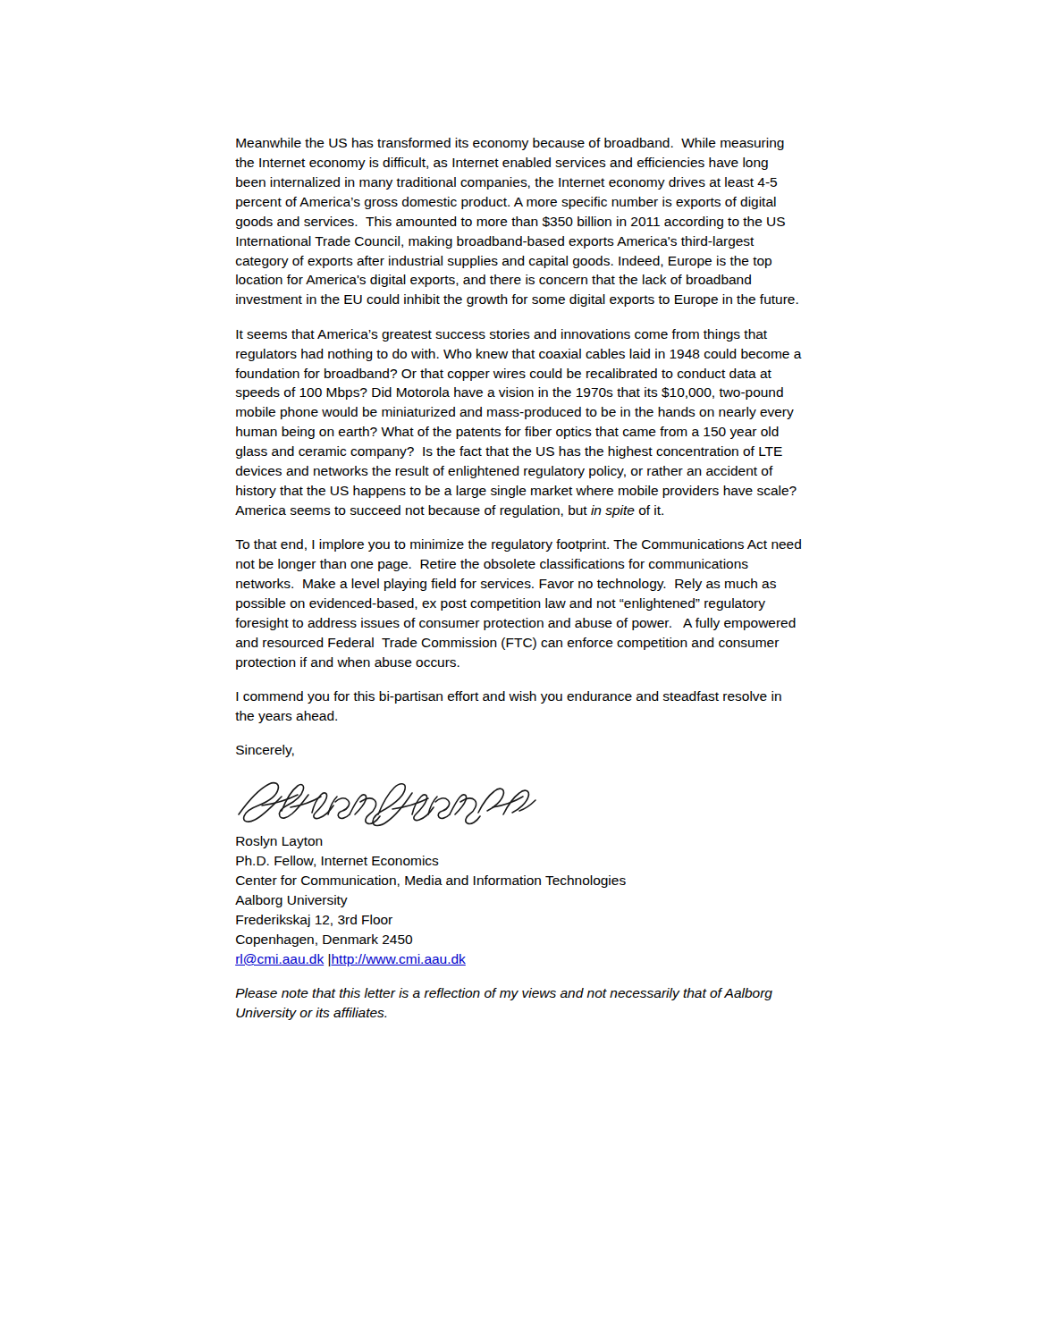Meanwhile the US has transformed its economy because of broadband. While measuring the Internet economy is difficult, as Internet enabled services and efficiencies have long been internalized in many traditional companies, the Internet economy drives at least 4-5 percent of America’s gross domestic product. A more specific number is exports of digital goods and services. This amounted to more than $350 billion in 2011 according to the US International Trade Council, making broadband-based exports America's third-largest category of exports after industrial supplies and capital goods. Indeed, Europe is the top location for America's digital exports, and there is concern that the lack of broadband investment in the EU could inhibit the growth for some digital exports to Europe in the future.
It seems that America’s greatest success stories and innovations come from things that regulators had nothing to do with. Who knew that coaxial cables laid in 1948 could become a foundation for broadband? Or that copper wires could be recalibrated to conduct data at speeds of 100 Mbps? Did Motorola have a vision in the 1970s that its $10,000, two-pound mobile phone would be miniaturized and mass-produced to be in the hands on nearly every human being on earth? What of the patents for fiber optics that came from a 150 year old glass and ceramic company? Is the fact that the US has the highest concentration of LTE devices and networks the result of enlightened regulatory policy, or rather an accident of history that the US happens to be a large single market where mobile providers have scale? America seems to succeed not because of regulation, but in spite of it.
To that end, I implore you to minimize the regulatory footprint. The Communications Act need not be longer than one page. Retire the obsolete classifications for communications networks. Make a level playing field for services. Favor no technology. Rely as much as possible on evidenced-based, ex post competition law and not “enlightened” regulatory foresight to address issues of consumer protection and abuse of power. A fully empowered and resourced Federal Trade Commission (FTC) can enforce competition and consumer protection if and when abuse occurs.
I commend you for this bi-partisan effort and wish you endurance and steadfast resolve in the years ahead.
Sincerely,
Roslyn Layton
Ph.D. Fellow, Internet Economics
Center for Communication, Media and Information Technologies
Aalborg University
Frederikskaj 12, 3rd Floor
Copenhagen, Denmark 2450
rl@cmi.aau.dk |http://www.cmi.aau.dk
Please note that this letter is a reflection of my views and not necessarily that of Aalborg University or its affiliates.